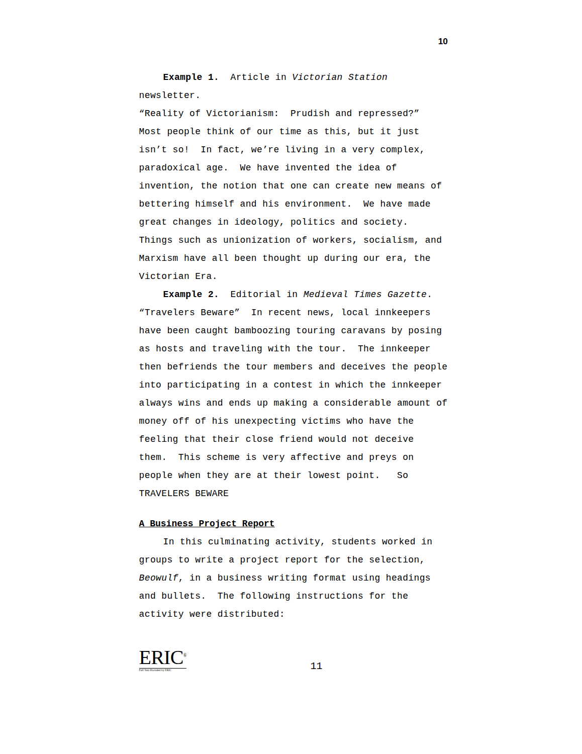10
Example 1. Article in Victorian Station newsletter.
“Reality of Victorianism: Prudish and repressed?” Most people think of our time as this, but it just isn’t so! In fact, we’re living in a very complex, paradoxical age. We have invented the idea of invention, the notion that one can create new means of bettering himself and his environment. We have made great changes in ideology, politics and society. Things such as unionization of workers, socialism, and Marxism have all been thought up during our era, the Victorian Era.
Example 2. Editorial in Medieval Times Gazette.
“Travelers Beware” In recent news, local innkeepers have been caught bamboozing touring caravans by posing as hosts and traveling with the tour. The innkeeper then befriends the tour members and deceives the people into participating in a contest in which the innkeeper always wins and ends up making a considerable amount of money off of his unexpecting victims who have the feeling that their close friend would not deceive them. This scheme is very affective and preys on people when they are at their lowest point. So TRAVELERS BEWARE
A Business Project Report
In this culminating activity, students worked in groups to write a project report for the selection, Beowulf, in a business writing format using headings and bullets. The following instructions for the activity were distributed:
ERIC® Full Text Provided by ERIC
11